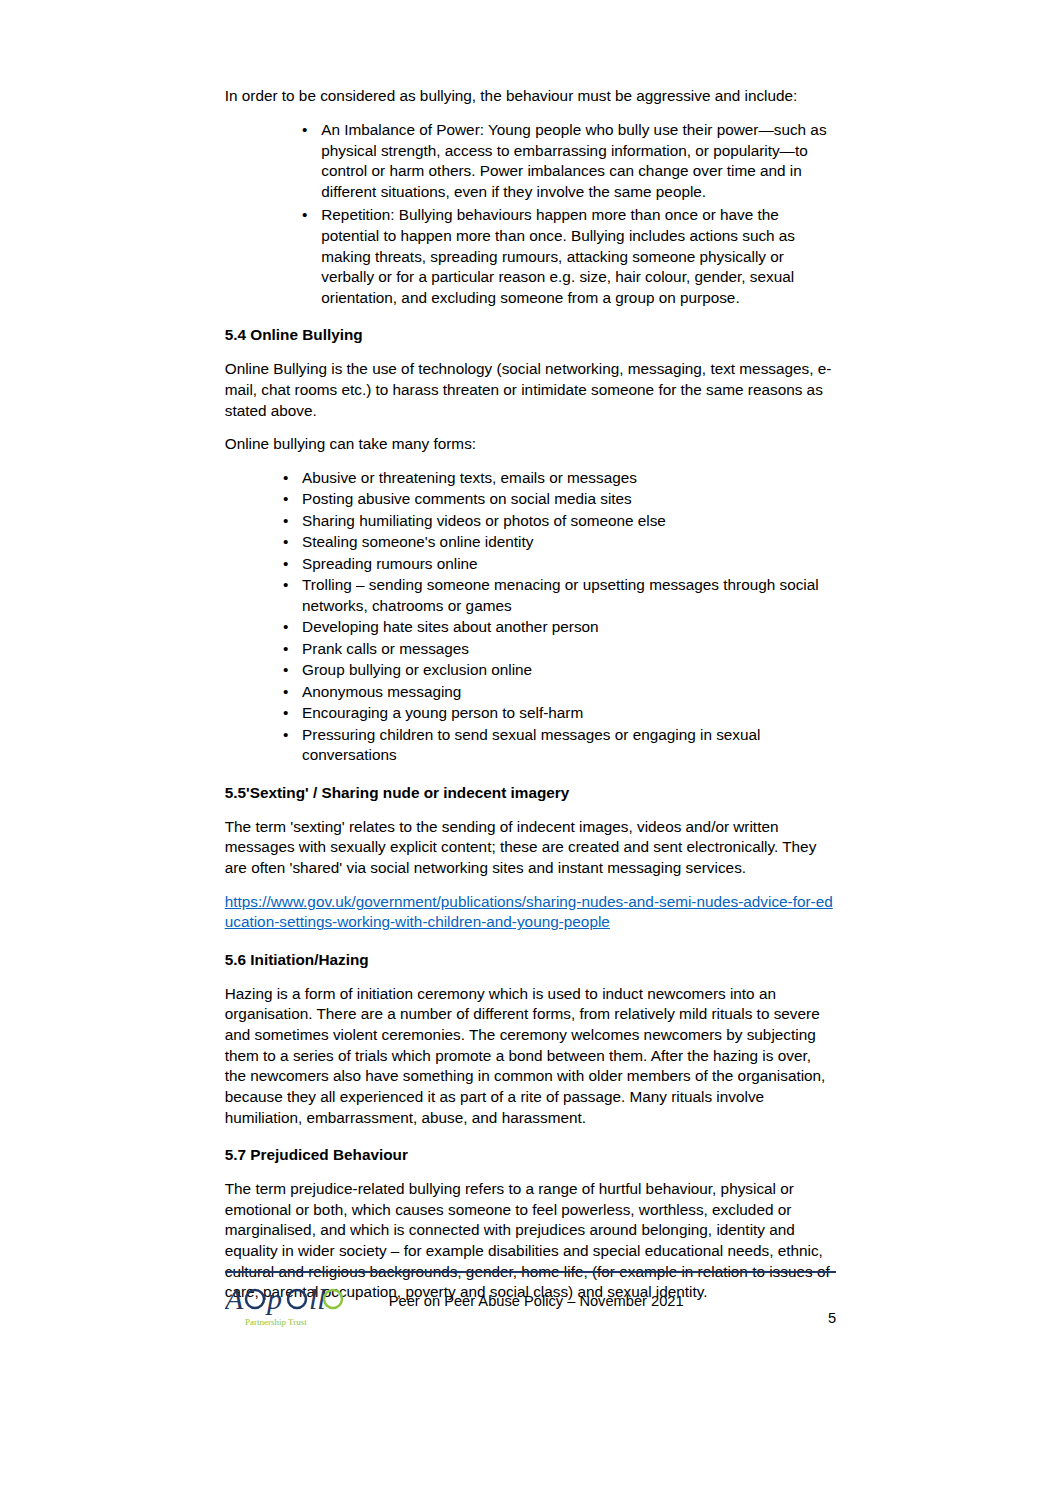In order to be considered as bullying, the behaviour must be aggressive and include:
An Imbalance of Power: Young people who bully use their power—such as physical strength, access to embarrassing information, or popularity—to control or harm others. Power imbalances can change over time and in different situations, even if they involve the same people.
Repetition: Bullying behaviours happen more than once or have the potential to happen more than once. Bullying includes actions such as making threats, spreading rumours, attacking someone physically or verbally or for a particular reason e.g. size, hair colour, gender, sexual orientation, and excluding someone from a group on purpose.
5.4 Online Bullying
Online Bullying is the use of technology (social networking, messaging, text messages, e-mail, chat rooms etc.) to harass threaten or intimidate someone for the same reasons as stated above.
Online bullying can take many forms:
Abusive or threatening texts, emails or messages
Posting abusive comments on social media sites
Sharing humiliating videos or photos of someone else
Stealing someone's online identity
Spreading rumours online
Trolling – sending someone menacing or upsetting messages through social networks, chatrooms or games
Developing hate sites about another person
Prank calls or messages
Group bullying or exclusion online
Anonymous messaging
Encouraging a young person to self-harm
Pressuring children to send sexual messages or engaging in sexual conversations
5.5'Sexting' / Sharing nude or indecent imagery
The term 'sexting' relates to the sending of indecent images, videos and/or written messages with sexually explicit content; these are created and sent electronically. They are often 'shared' via social networking sites and instant messaging services.
https://www.gov.uk/government/publications/sharing-nudes-and-semi-nudes-advice-for-education-settings-working-with-children-and-young-people
5.6 Initiation/Hazing
Hazing is a form of initiation ceremony which is used to induct newcomers into an organisation. There are a number of different forms, from relatively mild rituals to severe and sometimes violent ceremonies. The ceremony welcomes newcomers by subjecting them to a series of trials which promote a bond between them. After the hazing is over, the newcomers also have something in common with older members of the organisation, because they all experienced it as part of a rite of passage. Many rituals involve humiliation, embarrassment, abuse, and harassment.
5.7 Prejudiced Behaviour
The term prejudice-related bullying refers to a range of hurtful behaviour, physical or emotional or both, which causes someone to feel powerless, worthless, excluded or marginalised, and which is connected with prejudices around belonging, identity and equality in wider society – for example disabilities and special educational needs, ethnic, cultural and religious backgrounds, gender, home life, (for example in relation to issues of care, parental occupation, poverty and social class) and sexual identity.
A p ll Partnership Trust
Peer on Peer Abuse Policy – November 2021
5